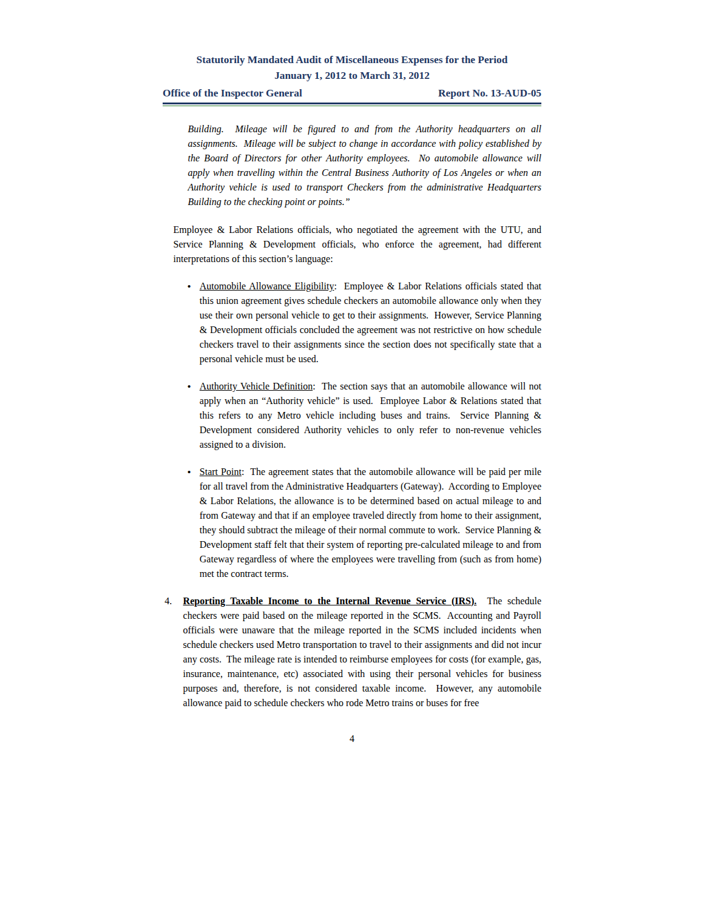Statutorily Mandated Audit of Miscellaneous Expenses for the Period
January 1, 2012 to March 31, 2012
Office of the Inspector General Report No. 13-AUD-05
Building. Mileage will be figured to and from the Authority headquarters on all assignments. Mileage will be subject to change in accordance with policy established by the Board of Directors for other Authority employees. No automobile allowance will apply when travelling within the Central Business Authority of Los Angeles or when an Authority vehicle is used to transport Checkers from the administrative Headquarters Building to the checking point or points.”
Employee & Labor Relations officials, who negotiated the agreement with the UTU, and Service Planning & Development officials, who enforce the agreement, had different interpretations of this section’s language:
Automobile Allowance Eligibility: Employee & Labor Relations officials stated that this union agreement gives schedule checkers an automobile allowance only when they use their own personal vehicle to get to their assignments. However, Service Planning & Development officials concluded the agreement was not restrictive on how schedule checkers travel to their assignments since the section does not specifically state that a personal vehicle must be used.
Authority Vehicle Definition: The section says that an automobile allowance will not apply when an “Authority vehicle” is used. Employee Labor & Relations stated that this refers to any Metro vehicle including buses and trains. Service Planning & Development considered Authority vehicles to only refer to non-revenue vehicles assigned to a division.
Start Point: The agreement states that the automobile allowance will be paid per mile for all travel from the Administrative Headquarters (Gateway). According to Employee & Labor Relations, the allowance is to be determined based on actual mileage to and from Gateway and that if an employee traveled directly from home to their assignment, they should subtract the mileage of their normal commute to work. Service Planning & Development staff felt that their system of reporting pre-calculated mileage to and from Gateway regardless of where the employees were travelling from (such as from home) met the contract terms.
Reporting Taxable Income to the Internal Revenue Service (IRS). The schedule checkers were paid based on the mileage reported in the SCMS. Accounting and Payroll officials were unaware that the mileage reported in the SCMS included incidents when schedule checkers used Metro transportation to travel to their assignments and did not incur any costs. The mileage rate is intended to reimburse employees for costs (for example, gas, insurance, maintenance, etc) associated with using their personal vehicles for business purposes and, therefore, is not considered taxable income. However, any automobile allowance paid to schedule checkers who rode Metro trains or buses for free
4